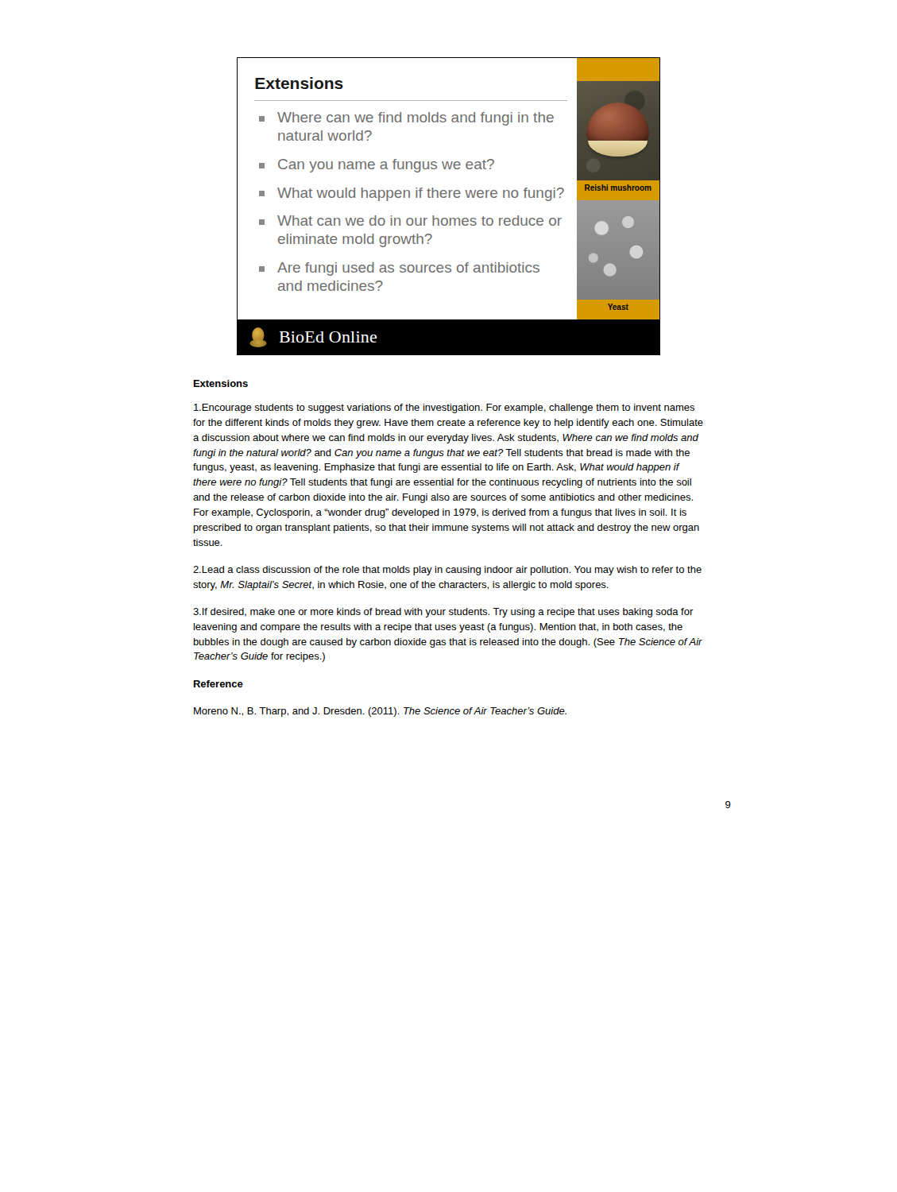Extensions
Where can we find molds and fungi in the natural world?
Can you name a fungus we eat?
What would happen if there were no fungi?
What can we do in our homes to reduce or eliminate mold growth?
Are fungi used as sources of antibiotics and medicines?
Reishi mushroom
Yeast
BioEd Online
Extensions
1.Encourage students to suggest variations of the investigation. For example, challenge them to invent names for the different kinds of molds they grew. Have them create a reference key to help identify each one. Stimulate a discussion about where we can find molds in our everyday lives. Ask students, Where can we find molds and fungi in the natural world? and Can you name a fungus that we eat? Tell students that bread is made with the fungus, yeast, as leavening. Emphasize that fungi are essential to life on Earth. Ask, What would happen if there were no fungi? Tell students that fungi are essential for the continuous recycling of nutrients into the soil and the release of carbon dioxide into the air. Fungi also are sources of some antibiotics and other medicines. For example, Cyclosporin, a “wonder drug” developed in 1979, is derived from a fungus that lives in soil. It is prescribed to organ transplant patients, so that their immune systems will not attack and destroy the new organ tissue.
2.Lead a class discussion of the role that molds play in causing indoor air pollution. You may wish to refer to the story, Mr. Slaptail’s Secret, in which Rosie, one of the characters, is allergic to mold spores.
3.If desired, make one or more kinds of bread with your students. Try using a recipe that uses baking soda for leavening and compare the results with a recipe that uses yeast (a fungus). Mention that, in both cases, the bubbles in the dough are caused by carbon dioxide gas that is released into the dough. (See The Science of Air Teacher’s Guide for recipes.)
Reference
Moreno N., B. Tharp, and J. Dresden. (2011). The Science of Air Teacher’s Guide.
9